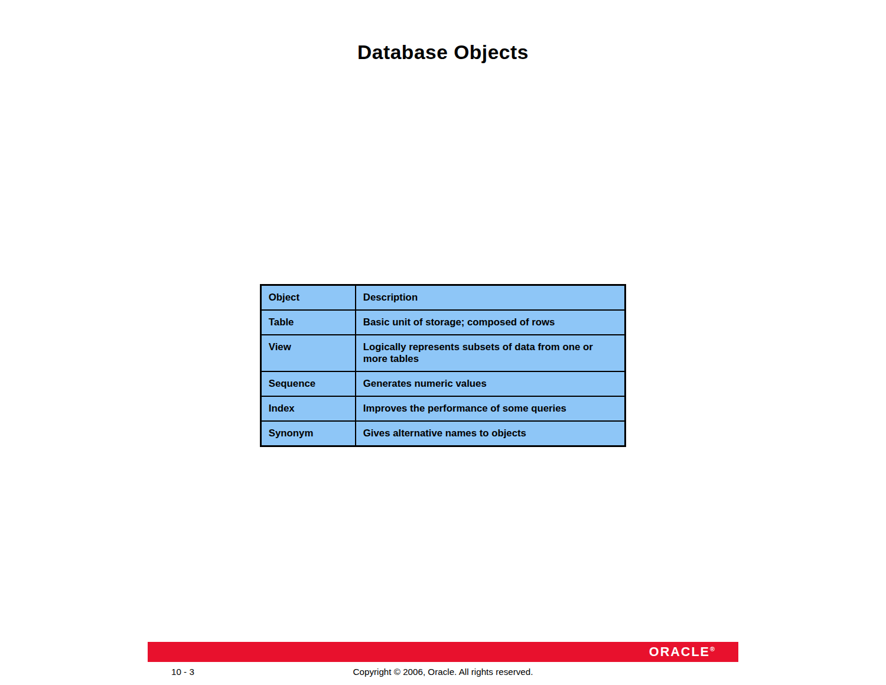Database Objects
| Object | Description |
| --- | --- |
| Table | Basic unit of storage; composed of rows |
| View | Logically represents subsets of data from one or more tables |
| Sequence | Generates numeric values |
| Index | Improves the performance of some queries |
| Synonym | Gives alternative names to objects |
ORACLE®
10 - 3 Copyright © 2006, Oracle. All rights reserved.